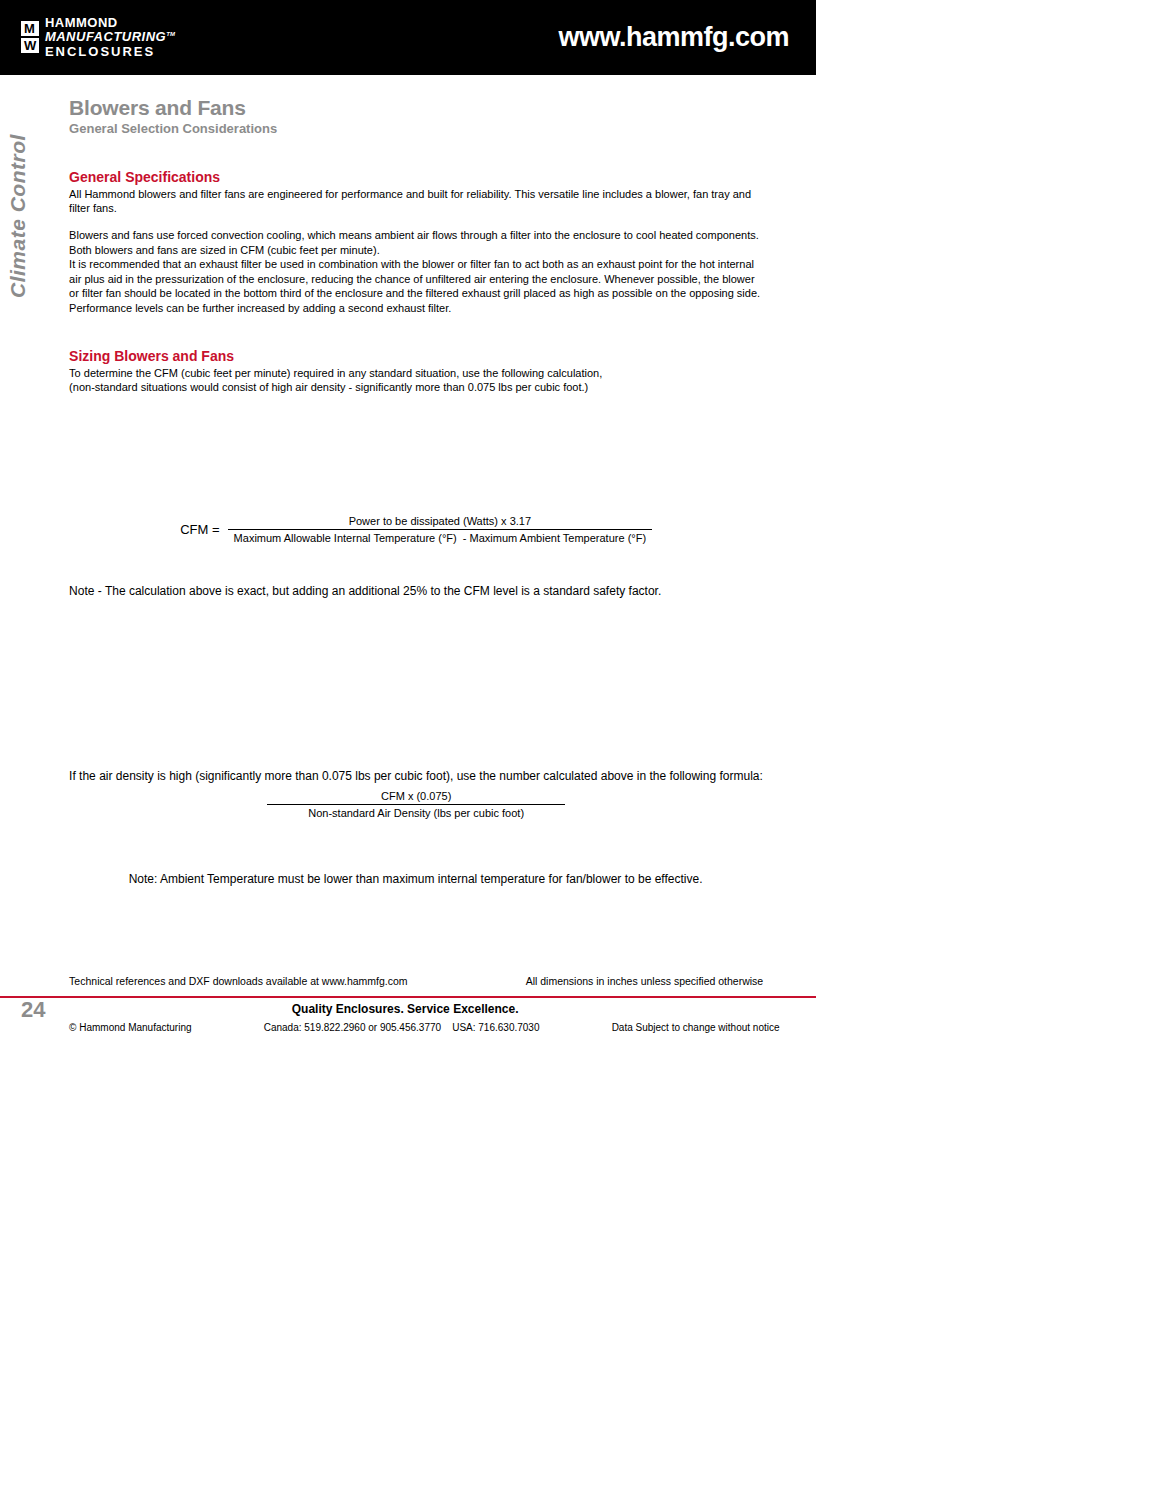M
W
HAMMOND MANUFACTURINGTM ENCLOSURES
www.hammfg.com
Climate Control
Blowers and Fans
General Selection Considerations
General Specifications
All Hammond blowers and filter fans are engineered for performance and built for reliability. This versatile line includes a blower, fan tray and filter fans.
Blowers and fans use forced convection cooling, which means ambient air flows through a filter into the enclosure to cool heated components. Both blowers and fans are sized in CFM (cubic feet per minute).
It is recommended that an exhaust filter be used in combination with the blower or filter fan to act both as an exhaust point for the hot internal air plus aid in the pressurization of the enclosure, reducing the chance of unfiltered air entering the enclosure. Whenever possible, the blower or filter fan should be located in the bottom third of the enclosure and the filtered exhaust grill placed as high as possible on the opposing side. Performance levels can be further increased by adding a second exhaust filter.
Sizing Blowers and Fans
To determine the CFM (cubic feet per minute) required in any standard situation, use the following calculation,
(non-standard situations would consist of high air density - significantly more than 0.075 lbs per cubic foot.)
CFM =
Power to be dissipated (Watts) x 3.17
Maximum Allowable Internal Temperature (°F) - Maximum Ambient Temperature (°F)
Note - The calculation above is exact, but adding an additional 25% to the CFM level is a standard safety factor.
If the air density is high (significantly more than 0.075 lbs per cubic foot), use the number calculated above in the following formula:
CFM x (0.075)
Non-standard Air Density (lbs per cubic foot)
Note: Ambient Temperature must be lower than maximum internal temperature for fan/blower to be effective.
Technical references and DXF downloads available at www.hammfg.com All dimensions in inches unless specified otherwise
Quality Enclosures. Service Excellence.
24
© Hammond Manufacturing Canada: 519.822.2960 or 905.456.3770 USA: 716.630.7030 Data Subject to change without notice